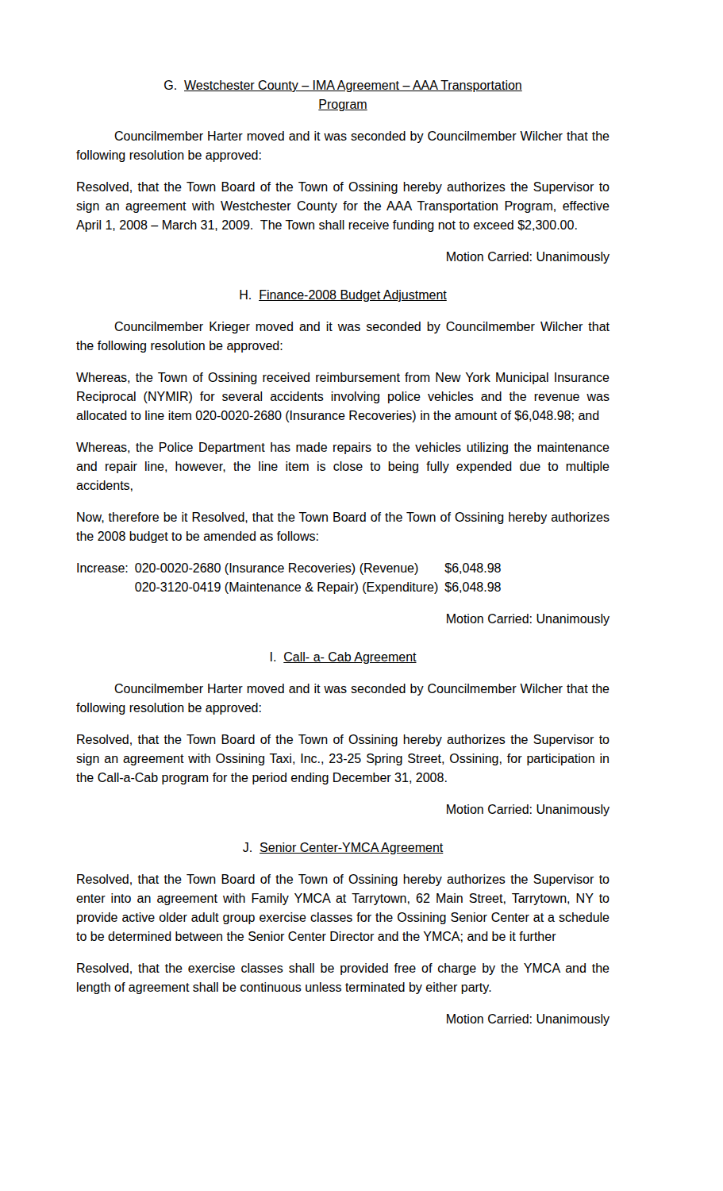G. Westchester County – IMA Agreement – AAA Transportation
Program
Councilmember Harter moved and it was seconded by Councilmember Wilcher that the following resolution be approved:
Resolved, that the Town Board of the Town of Ossining hereby authorizes the Supervisor to sign an agreement with Westchester County for the AAA Transportation Program, effective April 1, 2008 – March 31, 2009. The Town shall receive funding not to exceed $2,300.00.
Motion Carried: Unanimously
H. Finance-2008 Budget Adjustment
Councilmember Krieger moved and it was seconded by Councilmember Wilcher that the following resolution be approved:
Whereas, the Town of Ossining received reimbursement from New York Municipal Insurance Reciprocal (NYMIR) for several accidents involving police vehicles and the revenue was allocated to line item 020-0020-2680 (Insurance Recoveries) in the amount of $6,048.98; and
Whereas, the Police Department has made repairs to the vehicles utilizing the maintenance and repair line, however, the line item is close to being fully expended due to multiple accidents,
Now, therefore be it Resolved, that the Town Board of the Town of Ossining hereby authorizes the 2008 budget to be amended as follows:
| Increase: | 020-0020-2680 (Insurance Recoveries) (Revenue) | $6,048.98 |
| | 020-3120-0419 (Maintenance & Repair) (Expenditure) | $6,048.98 |
Motion Carried: Unanimously
I. Call- a- Cab Agreement
Councilmember Harter moved and it was seconded by Councilmember Wilcher that the following resolution be approved:
Resolved, that the Town Board of the Town of Ossining hereby authorizes the Supervisor to sign an agreement with Ossining Taxi, Inc., 23-25 Spring Street, Ossining, for participation in the Call-a-Cab program for the period ending December 31, 2008.
Motion Carried: Unanimously
J. Senior Center-YMCA Agreement
Resolved, that the Town Board of the Town of Ossining hereby authorizes the Supervisor to enter into an agreement with Family YMCA at Tarrytown, 62 Main Street, Tarrytown, NY to provide active older adult group exercise classes for the Ossining Senior Center at a schedule to be determined between the Senior Center Director and the YMCA; and be it further
Resolved, that the exercise classes shall be provided free of charge by the YMCA and the length of agreement shall be continuous unless terminated by either party.
Motion Carried: Unanimously